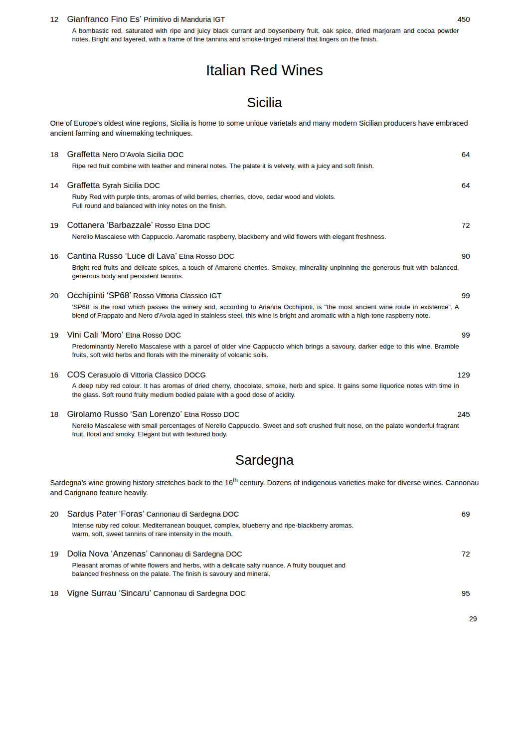12
Gianfranco Fino Es’ Primitivo di Manduria IGT
450
A bombastic red, saturated with ripe and juicy black currant and boysenberry fruit, oak spice, dried marjoram and cocoa powder notes. Bright and layered, with a frame of fine tannins and smoke-tinged mineral that lingers on the finish.
Italian Red Wines
Sicilia
One of Europe’s oldest wine regions, Sicilia is home to some unique varietals and many modern Sicilian producers have embraced ancient farming and winemaking techniques.
18
Graffetta Nero D’Avola Sicilia DOC
64
Ripe red fruit combine with leather and mineral notes. The palate it is velvety, with a juicy and soft finish.
14
Graffetta Syrah Sicilia DOC
64
Ruby Red with purple tints, aromas of wild berries, cherries, clove, cedar wood and violets.
Full round and balanced with inky notes on the finish.
19
Cottanera ‘Barbazzale’ Rosso Etna DOC
72
Nerello Mascalese with Cappuccio. Aaromatic raspberry, blackberry and wild flowers with elegant freshness.
16
Cantina Russo ‘Luce di Lava’ Etna Rosso DOC
90
Bright red fruits and delicate spices, a touch of Amarene cherries. Smokey, minerality unpinning the generous fruit with balanced, generous body and persistent tannins.
20
Occhipinti ‘SP68’ Rosso Vittoria Classico IGT
99
'SP68' is the road which passes the winery and, according to Arianna Occhipinti, is "the most ancient wine route in existence”. A blend of Frappato and Nero d'Avola aged in stainless steel, this wine is bright and aromatic with a high-tone raspberry note.
19
Vini Cali ‘Moro’ Etna Rosso DOC
99
Predominantly Nerello Mascalese with a parcel of older vine Cappuccio which brings a savoury, darker edge to this wine. Bramble fruits, soft wild herbs and florals with the minerality of volcanic soils.
16
COS Cerasuolo di Vittoria Classico DOCG
129
A deep ruby red colour. It has aromas of dried cherry, chocolate, smoke, herb and spice. It gains some liquorice notes with time in the glass. Soft round fruity medium bodied palate with a good dose of acidity.
18
Girolamo Russo ‘San Lorenzo’ Etna Rosso DOC
245
Nerello Mascalese with small percentages of Nerello Cappuccio. Sweet and soft crushed fruit nose, on the palate wonderful fragrant fruit, floral and smoky. Elegant but with textured body.
Sardegna
Sardegna’s wine growing history stretches back to the 16th century. Dozens of indigenous varieties make for diverse wines. Cannonau and Carignano feature heavily.
20
Sardus Pater ‘Foras’ Cannonau di Sardegna DOC
69
Intense ruby red colour. Mediterranean bouquet, complex, blueberry and ripe-blackberry aromas.
warm, soft, sweet tannins of rare intensity in the mouth.
19
Dolia Nova ‘Anzenas’ Cannonau di Sardegna DOC
72
Pleasant aromas of white flowers and herbs, with a delicate salty nuance. A fruity bouquet and
balanced freshness on the palate. The finish is savoury and mineral.
18
Vigne Surrau ‘Sincaru’ Cannonau di Sardegna DOC
95
29